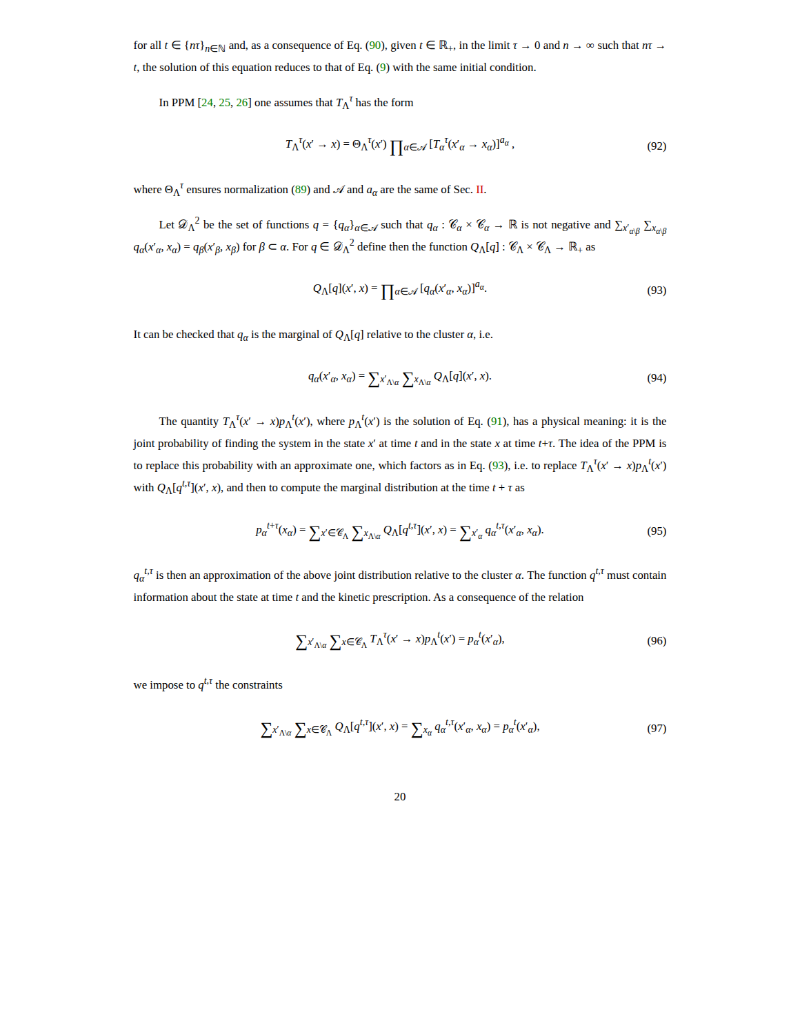for all t ∈ {nτ}n∈ℕ and, as a consequence of Eq. (90), given t ∈ ℝ+, in the limit τ → 0 and n → ∞ such that nτ → t, the solution of this equation reduces to that of Eq. (9) with the same initial condition.
In PPM [24, 25, 26] one assumes that TΛτ has the form
TΛτ(x′ → x) = ΘΛτ(x′) ∏α∈𝒜 [Tατ(x′α → xα)]aα , (92)
where ΘΛτ ensures normalization (89) and 𝒜 and aα are the same of Sec. II.
Let 𝒟Λ2 be the set of functions q = {qα}α∈𝒜 such that qα : 𝒞α × 𝒞α → ℝ is not negative and ∑x′α\β ∑xα\β qα(x′α, xα) = qβ(x′β, xβ) for β ⊂ α. For q ∈ 𝒟Λ2 define then the function QΛ[q] : 𝒞Λ × 𝒞Λ → ℝ+ as
QΛ[q](x′, x) = ∏α∈𝒜 [qα(x′α, xα)]aα. (93)
It can be checked that qα is the marginal of QΛ[q] relative to the cluster α, i.e.
qα(x′α, xα) = ∑x′Λ\α ∑xΛ\α QΛ[q](x′, x). (94)
The quantity TΛτ(x′ → x)pΛt(x′), where pΛt(x′) is the solution of Eq. (91), has a physical meaning: it is the joint probability of finding the system in the state x′ at time t and in the state x at time t+τ. The idea of the PPM is to replace this probability with an approximate one, which factors as in Eq. (93), i.e. to replace TΛτ(x′ → x)pΛt(x′) with QΛ[qt,τ](x′, x), and then to compute the marginal distribution at the time t + τ as
pαt+τ(xα) = ∑x′∈𝒞Λ ∑xΛ\α QΛ[qt,τ](x′, x) = ∑x′α qαt,τ(x′α, xα). (95)
qαt,τ is then an approximation of the above joint distribution relative to the cluster α. The function qt,τ must contain information about the state at time t and the kinetic prescription. As a consequence of the relation
∑x′Λ\α ∑x∈𝒞Λ TΛτ(x′ → x)pΛt(x′) = pαt(x′α), (96)
we impose to qt,τ the constraints
∑x′Λ\α ∑x∈𝒞Λ QΛ[qt,τ](x′, x) = ∑xα qαt,τ(x′α, xα) = pαt(x′α), (97)
20